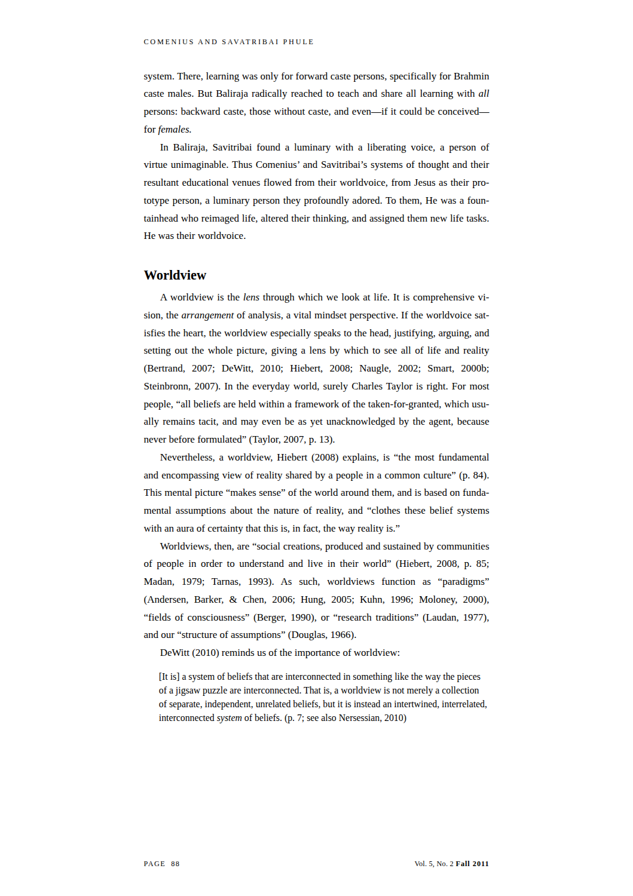Comenius and Savatribai Phule
system. There, learning was only for forward caste persons, specifically for Brahmin caste males. But Baliraja radically reached to teach and share all learning with all persons: backward caste, those without caste, and even—if it could be conceived—for females.
In Baliraja, Savitribai found a luminary with a liberating voice, a person of virtue unimaginable. Thus Comenius’ and Savitribai’s systems of thought and their resultant educational venues flowed from their worldvoice, from Jesus as their prototype person, a luminary person they profoundly adored. To them, He was a fountainhead who reimaged life, altered their thinking, and assigned them new life tasks. He was their worldvoice.
Worldview
A worldview is the lens through which we look at life. It is comprehensive vision, the arrangement of analysis, a vital mindset perspective. If the worldvoice satisfies the heart, the worldview especially speaks to the head, justifying, arguing, and setting out the whole picture, giving a lens by which to see all of life and reality (Bertrand, 2007; DeWitt, 2010; Hiebert, 2008; Naugle, 2002; Smart, 2000b; Steinbronn, 2007). In the everyday world, surely Charles Taylor is right. For most people, “all beliefs are held within a framework of the taken-for-granted, which usually remains tacit, and may even be as yet unacknowledged by the agent, because never before formulated” (Taylor, 2007, p. 13).
Nevertheless, a worldview, Hiebert (2008) explains, is “the most fundamental and encompassing view of reality shared by a people in a common culture” (p. 84). This mental picture “makes sense” of the world around them, and is based on fundamental assumptions about the nature of reality, and “clothes these belief systems with an aura of certainty that this is, in fact, the way reality is.”
Worldviews, then, are “social creations, produced and sustained by communities of people in order to understand and live in their world” (Hiebert, 2008, p. 85; Madan, 1979; Tarnas, 1993). As such, worldviews function as “paradigms” (Andersen, Barker, & Chen, 2006; Hung, 2005; Kuhn, 1996; Moloney, 2000), “fields of consciousness” (Berger, 1990), or “research traditions” (Laudan, 1977), and our “structure of assumptions” (Douglas, 1966).
DeWitt (2010) reminds us of the importance of worldview:
[It is] a system of beliefs that are interconnected in something like the way the pieces of a jigsaw puzzle are interconnected. That is, a worldview is not merely a collection of separate, independent, unrelated beliefs, but it is instead an intertwined, interrelated, interconnected system of beliefs. (p. 7; see also Nersessian, 2010)
Page 88
Vol. 5, No. 2 Fall 2011